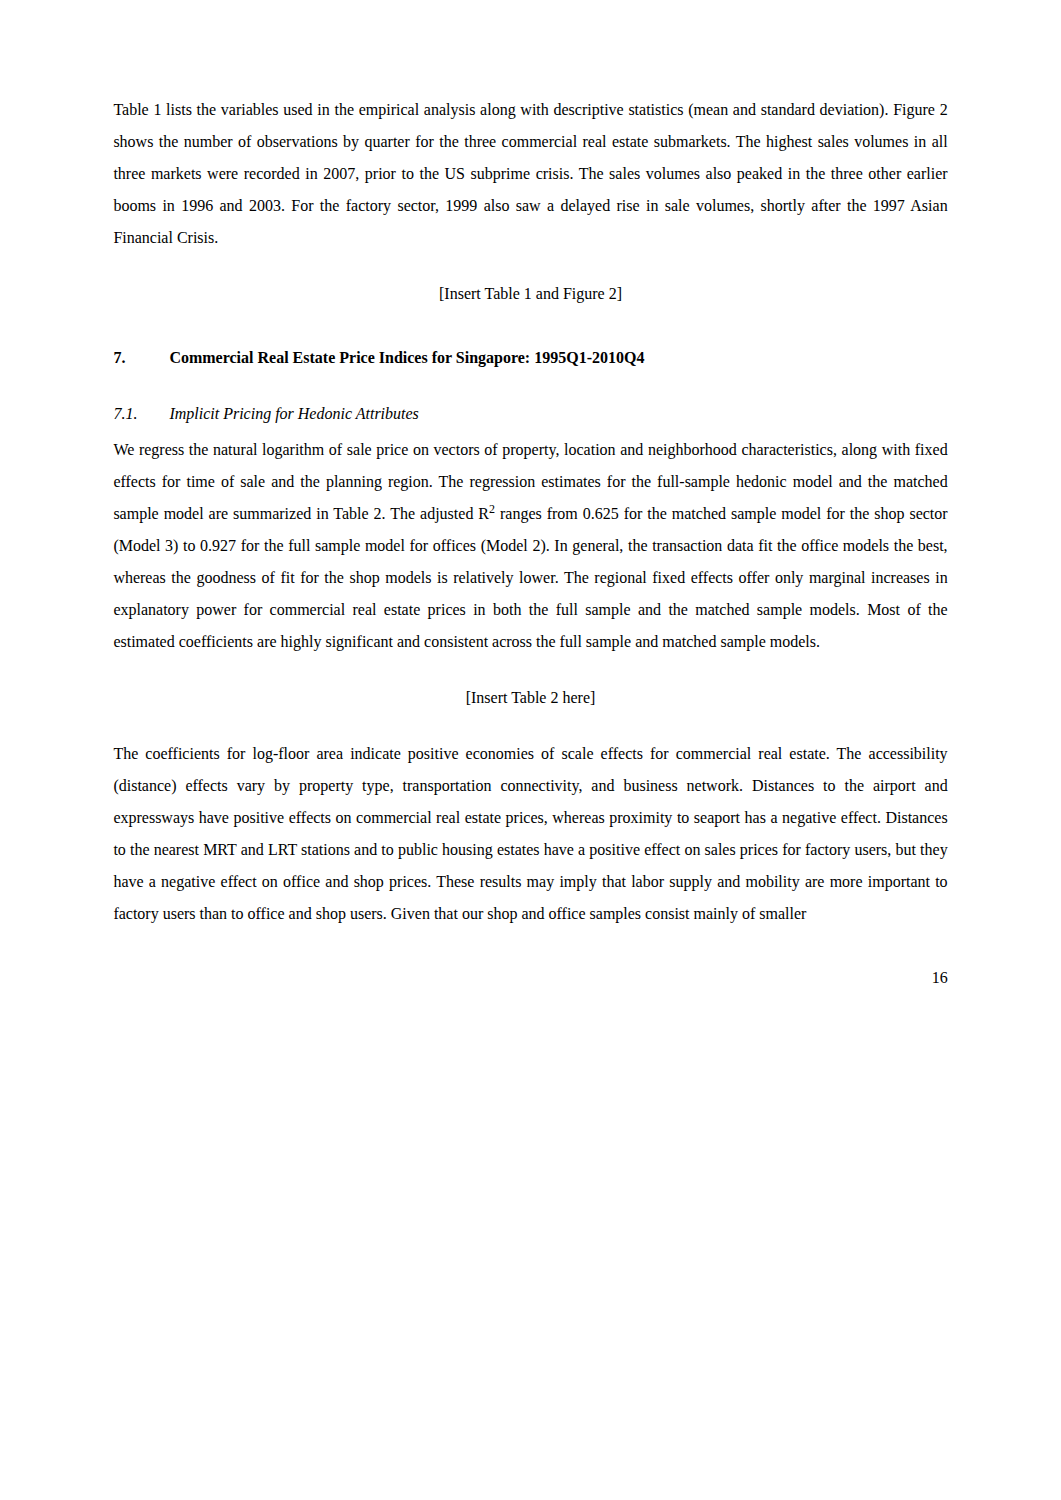Table 1 lists the variables used in the empirical analysis along with descriptive statistics (mean and standard deviation). Figure 2 shows the number of observations by quarter for the three commercial real estate submarkets. The highest sales volumes in all three markets were recorded in 2007, prior to the US subprime crisis. The sales volumes also peaked in the three other earlier booms in 1996 and 2003. For the factory sector, 1999 also saw a delayed rise in sale volumes, shortly after the 1997 Asian Financial Crisis.
[Insert Table 1 and Figure 2]
7. Commercial Real Estate Price Indices for Singapore: 1995Q1-2010Q4
7.1. Implicit Pricing for Hedonic Attributes
We regress the natural logarithm of sale price on vectors of property, location and neighborhood characteristics, along with fixed effects for time of sale and the planning region. The regression estimates for the full-sample hedonic model and the matched sample model are summarized in Table 2. The adjusted R2 ranges from 0.625 for the matched sample model for the shop sector (Model 3) to 0.927 for the full sample model for offices (Model 2). In general, the transaction data fit the office models the best, whereas the goodness of fit for the shop models is relatively lower. The regional fixed effects offer only marginal increases in explanatory power for commercial real estate prices in both the full sample and the matched sample models. Most of the estimated coefficients are highly significant and consistent across the full sample and matched sample models.
[Insert Table 2 here]
The coefficients for log-floor area indicate positive economies of scale effects for commercial real estate. The accessibility (distance) effects vary by property type, transportation connectivity, and business network. Distances to the airport and expressways have positive effects on commercial real estate prices, whereas proximity to seaport has a negative effect. Distances to the nearest MRT and LRT stations and to public housing estates have a positive effect on sales prices for factory users, but they have a negative effect on office and shop prices. These results may imply that labor supply and mobility are more important to factory users than to office and shop users. Given that our shop and office samples consist mainly of smaller
16